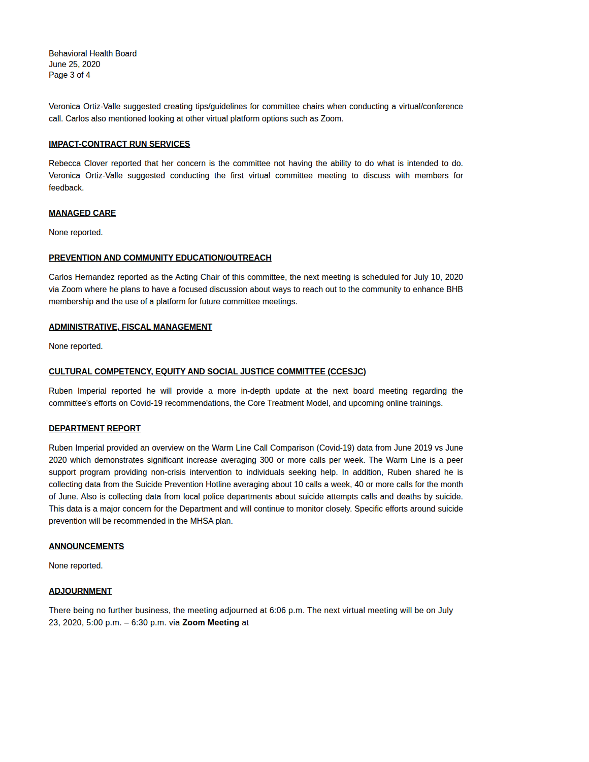Behavioral Health Board
June 25, 2020
Page 3 of 4
Veronica Ortiz-Valle suggested creating tips/guidelines for committee chairs when conducting a virtual/conference call. Carlos also mentioned looking at other virtual platform options such as Zoom.
IMPACT-CONTRACT RUN SERVICES
Rebecca Clover reported that her concern is the committee not having the ability to do what is intended to do. Veronica Ortiz-Valle suggested conducting the first virtual committee meeting to discuss with members for feedback.
MANAGED CARE
None reported.
PREVENTION AND COMMUNITY EDUCATION/OUTREACH
Carlos Hernandez reported as the Acting Chair of this committee, the next meeting is scheduled for July 10, 2020 via Zoom where he plans to have a focused discussion about ways to reach out to the community to enhance BHB membership and the use of a platform for future committee meetings.
ADMINISTRATIVE, FISCAL MANAGEMENT
None reported.
CULTURAL COMPETENCY, EQUITY AND SOCIAL JUSTICE COMMITTEE (CCESJC)
Ruben Imperial reported he will provide a more in-depth update at the next board meeting regarding the committee's efforts on Covid-19 recommendations, the Core Treatment Model, and upcoming online trainings.
DEPARTMENT REPORT
Ruben Imperial provided an overview on the Warm Line Call Comparison (Covid-19) data from June 2019 vs June 2020 which demonstrates significant increase averaging 300 or more calls per week. The Warm Line is a peer support program providing non-crisis intervention to individuals seeking help. In addition, Ruben shared he is collecting data from the Suicide Prevention Hotline averaging about 10 calls a week, 40 or more calls for the month of June. Also is collecting data from local police departments about suicide attempts calls and deaths by suicide. This data is a major concern for the Department and will continue to monitor closely. Specific efforts around suicide prevention will be recommended in the MHSA plan.
ANNOUNCEMENTS
None reported.
ADJOURNMENT
There being no further business, the meeting adjourned at 6:06 p.m. The next virtual meeting will be on July 23, 2020, 5:00 p.m. – 6:30 p.m. via Zoom Meeting at